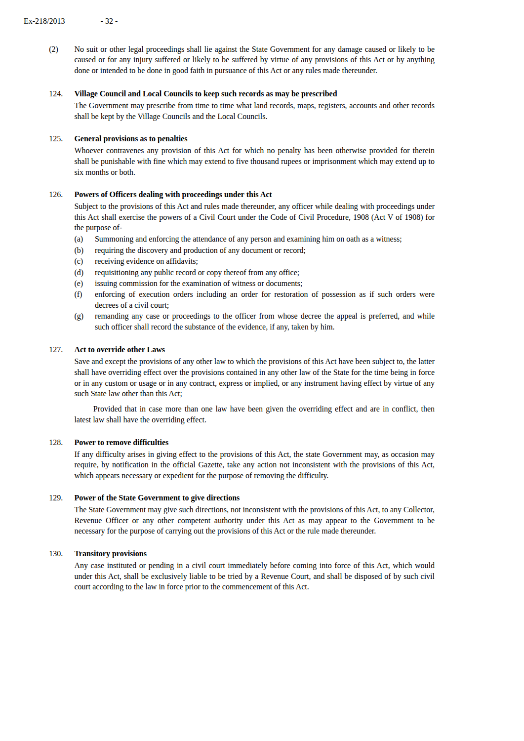Ex-218/2013 - 32 -
(2) No suit or other legal proceedings shall lie against the State Government for any damage caused or likely to be caused or for any injury suffered or likely to be suffered by virtue of any provisions of this Act or by anything done or intended to be done in good faith in pursuance of this Act or any rules made thereunder.
124.
Village Council and Local Councils to keep such records as may be prescribed
The Government may prescribe from time to time what land records, maps, registers, accounts and other records shall be kept by the Village Councils and the Local Councils.
125.
General provisions as to penalties
Whoever contravenes any provision of this Act for which no penalty has been otherwise provided for therein shall be punishable with fine which may extend to five thousand rupees or imprisonment which may extend up to six months or both.
126.
Powers of Officers dealing with proceedings under this Act
Subject to the provisions of this Act and rules made thereunder, any officer while dealing with proceedings under this Act shall exercise the powers of a Civil Court under the Code of Civil Procedure, 1908 (Act V of 1908) for the purpose of-
(a) Summoning and enforcing the attendance of any person and examining him on oath as a witness;
(b) requiring the discovery and production of any document or record;
(c) receiving evidence on affidavits;
(d) requisitioning any public record or copy thereof from any office;
(e) issuing commission for the examination of witness or documents;
(f) enforcing of execution orders including an order for restoration of possession as if such orders were decrees of a civil court;
(g) remanding any case or proceedings to the officer from whose decree the appeal is preferred, and while such officer shall record the substance of the evidence, if any, taken by him.
127.
Act to override other Laws
Save and except the provisions of any other law to which the provisions of this Act have been subject to, the latter shall have overriding effect over the provisions contained in any other law of the State for the time being in force or in any custom or usage or in any contract, express or implied, or any instrument having effect by virtue of any such State law other than this Act;
Provided that in case more than one law have been given the overriding effect and are in conflict, then latest law shall have the overriding effect.
128.
Power to remove difficulties
If any difficulty arises in giving effect to the provisions of this Act, the state Government may, as occasion may require, by notification in the official Gazette, take any action not inconsistent with the provisions of this Act, which appears necessary or expedient for the purpose of removing the difficulty.
129.
Power of the State Government to give directions
The State Government may give such directions, not inconsistent with the provisions of this Act, to any Collector, Revenue Officer or any other competent authority under this Act as may appear to the Government to be necessary for the purpose of carrying out the provisions of this Act or the rule made thereunder.
130.
Transitory provisions
Any case instituted or pending in a civil court immediately before coming into force of this Act, which would under this Act, shall be exclusively liable to be tried by a Revenue Court, and shall be disposed of by such civil court according to the law in force prior to the commencement of this Act.